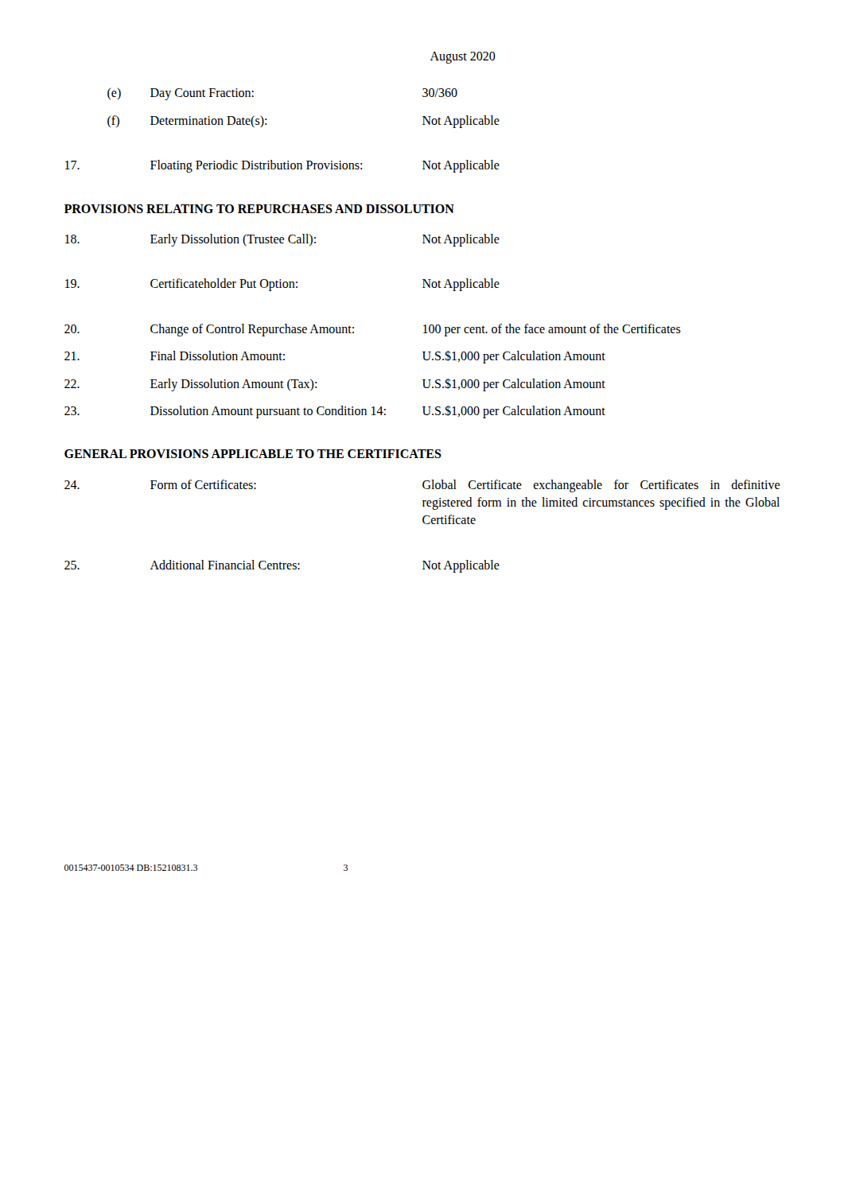August 2020
| | (e) | Day Count Fraction: | 30/360 |
| | (f) | Determination Date(s): | Not Applicable |
| 17. | | Floating Periodic Distribution Provisions: | Not Applicable |
PROVISIONS RELATING TO REPURCHASES AND DISSOLUTION
| 18. | | Early Dissolution (Trustee Call): | Not Applicable |
| 19. | | Certificateholder Put Option: | Not Applicable |
| 20. | | Change of Control Repurchase Amount: | 100 per cent. of the face amount of the Certificates |
| 21. | | Final Dissolution Amount: | U.S.$1,000 per Calculation Amount |
| 22. | | Early Dissolution Amount (Tax): | U.S.$1,000 per Calculation Amount |
| 23. | | Dissolution Amount pursuant to Condition 14: | U.S.$1,000 per Calculation Amount |
GENERAL PROVISIONS APPLICABLE TO THE CERTIFICATES
| 24. | | Form of Certificates: | Global Certificate exchangeable for Certificates in definitive registered form in the limited circumstances specified in the Global Certificate |
| 25. | | Additional Financial Centres: | Not Applicable |
0015437-0010534 DB:15210831.3 3